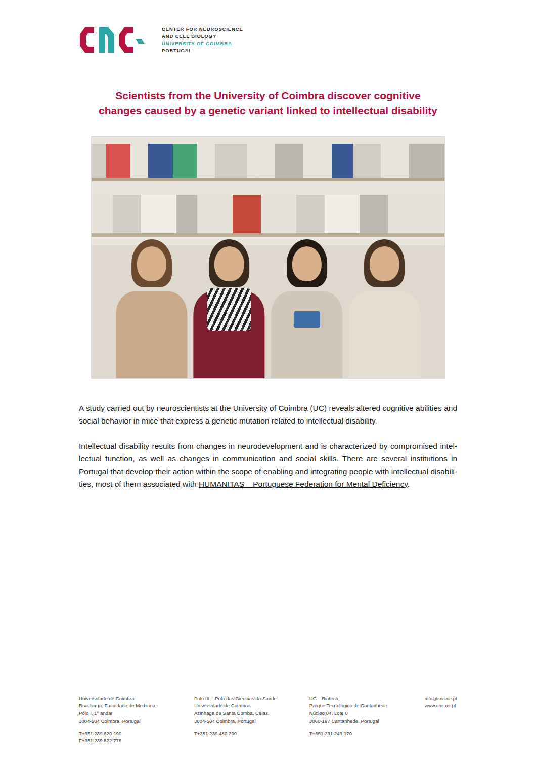CENTER FOR NEUROSCIENCE
AND CELL BIOLOGY
UNIVERSITY OF COIMBRA
PORTUGAL
Scientists from the University of Coimbra discover cognitive changes caused by a genetic variant linked to intellectual disability
A study carried out by neuroscientists at the University of Coimbra (UC) reveals altered cognitive abilities and social behavior in mice that express a genetic mutation related to intellectual disability.
Intellectual disability results from changes in neurodevelopment and is characterized by compromised intellectual function, as well as changes in communication and social skills. There are several institutions in Portugal that develop their action within the scope of enabling and integrating people with intellectual disabilities, most of them associated with HUMANITAS – Portuguese Federation for Mental Deficiency.
Universidade de Coimbra
Rua Larga, Faculdade de Medicina,
Pólo I, 1º andar
3004-504 Coimbra, Portugal
T+351 239 820 190
F+351 239 822 776
Pólo III – Pólo das Ciências da Saúde
Universidade de Coimbra
Azinhaga de Santa Comba, Celas,
3004-504 Coimbra, Portugal
T+351 239 480 200
UC – Biotech,
Parque Tecnológico de Cantanhede
Núcleo 04, Lote 8
3060-197 Cantanhede, Portugal
T+351 231 249 170
info@cnc.uc.pt
www.cnc.uc.pt